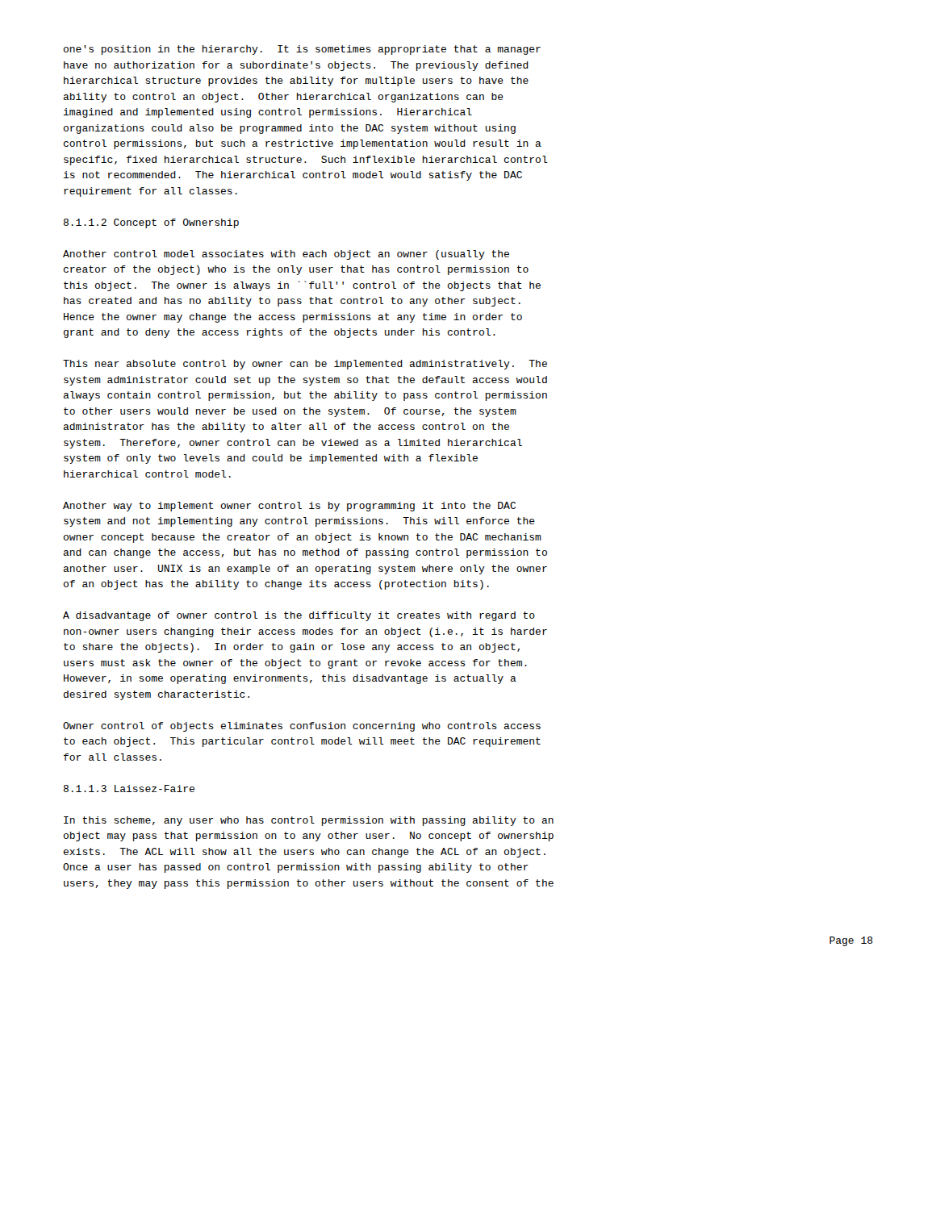one's position in the hierarchy. It is sometimes appropriate that a manager have no authorization for a subordinate's objects. The previously defined hierarchical structure provides the ability for multiple users to have the ability to control an object. Other hierarchical organizations can be imagined and implemented using control permissions. Hierarchical organizations could also be programmed into the DAC system without using control permissions, but such a restrictive implementation would result in a specific, fixed hierarchical structure. Such inflexible hierarchical control is not recommended. The hierarchical control model would satisfy the DAC requirement for all classes.
8.1.1.2 Concept of Ownership
Another control model associates with each object an owner (usually the creator of the object) who is the only user that has control permission to this object. The owner is always in ``full'' control of the objects that he has created and has no ability to pass that control to any other subject. Hence the owner may change the access permissions at any time in order to grant and to deny the access rights of the objects under his control.
This near absolute control by owner can be implemented administratively. The system administrator could set up the system so that the default access would always contain control permission, but the ability to pass control permission to other users would never be used on the system. Of course, the system administrator has the ability to alter all of the access control on the system. Therefore, owner control can be viewed as a limited hierarchical system of only two levels and could be implemented with a flexible hierarchical control model.
Another way to implement owner control is by programming it into the DAC system and not implementing any control permissions. This will enforce the owner concept because the creator of an object is known to the DAC mechanism and can change the access, but has no method of passing control permission to another user. UNIX is an example of an operating system where only the owner of an object has the ability to change its access (protection bits).
A disadvantage of owner control is the difficulty it creates with regard to non-owner users changing their access modes for an object (i.e., it is harder to share the objects). In order to gain or lose any access to an object, users must ask the owner of the object to grant or revoke access for them. However, in some operating environments, this disadvantage is actually a desired system characteristic.
Owner control of objects eliminates confusion concerning who controls access to each object. This particular control model will meet the DAC requirement for all classes.
8.1.1.3 Laissez-Faire
In this scheme, any user who has control permission with passing ability to an object may pass that permission on to any other user. No concept of ownership exists. The ACL will show all the users who can change the ACL of an object. Once a user has passed on control permission with passing ability to other users, they may pass this permission to other users without the consent of the
Page 18